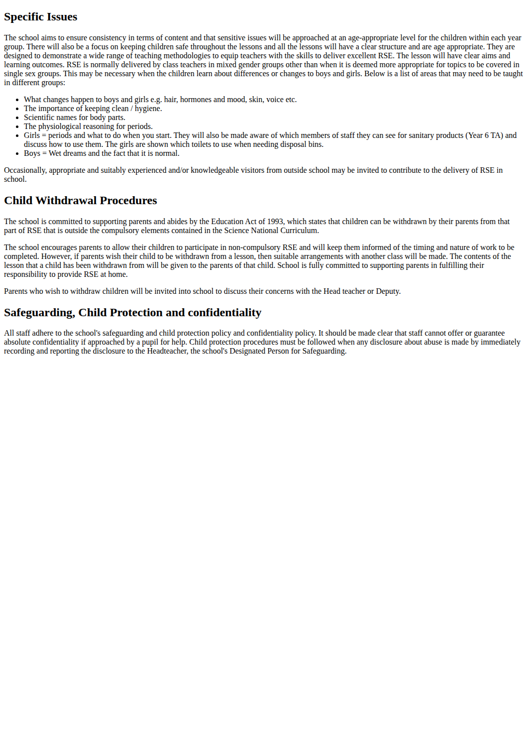Specific Issues
The school aims to ensure consistency in terms of content and that sensitive issues will be approached at an age-appropriate level for the children within each year group. There will also be a focus on keeping children safe throughout the lessons and all the lessons will have a clear structure and are age appropriate. They are designed to demonstrate a wide range of teaching methodologies to equip teachers with the skills to deliver excellent RSE. The lesson will have clear aims and learning outcomes. RSE is normally delivered by class teachers in mixed gender groups other than when it is deemed more appropriate for topics to be covered in single sex groups. This may be necessary when the children learn about differences or changes to boys and girls. Below is a list of areas that may need to be taught in different groups:
What changes happen to boys and girls e.g. hair, hormones and mood, skin, voice etc.
The importance of keeping clean / hygiene.
Scientific names for body parts.
The physiological reasoning for periods.
Girls = periods and what to do when you start. They will also be made aware of which members of staff they can see for sanitary products (Year 6 TA) and discuss how to use them. The girls are shown which toilets to use when needing disposal bins.
Boys = Wet dreams and the fact that it is normal.
Occasionally, appropriate and suitably experienced and/or knowledgeable visitors from outside school may be invited to contribute to the delivery of RSE in school.
Child Withdrawal Procedures
The school is committed to supporting parents and abides by the Education Act of 1993, which states that children can be withdrawn by their parents from that part of RSE that is outside the compulsory elements contained in the Science National Curriculum.
The school encourages parents to allow their children to participate in non-compulsory RSE and will keep them informed of the timing and nature of work to be completed. However, if parents wish their child to be withdrawn from a lesson, then suitable arrangements with another class will be made. The contents of the lesson that a child has been withdrawn from will be given to the parents of that child. School is fully committed to supporting parents in fulfilling their responsibility to provide RSE at home.
Parents who wish to withdraw children will be invited into school to discuss their concerns with the Head teacher or Deputy.
Safeguarding, Child Protection and confidentiality
All staff adhere to the school's safeguarding and child protection policy and confidentiality policy. It should be made clear that staff cannot offer or guarantee absolute confidentiality if approached by a pupil for help. Child protection procedures must be followed when any disclosure about abuse is made by immediately recording and reporting the disclosure to the Headteacher, the school's Designated Person for Safeguarding.